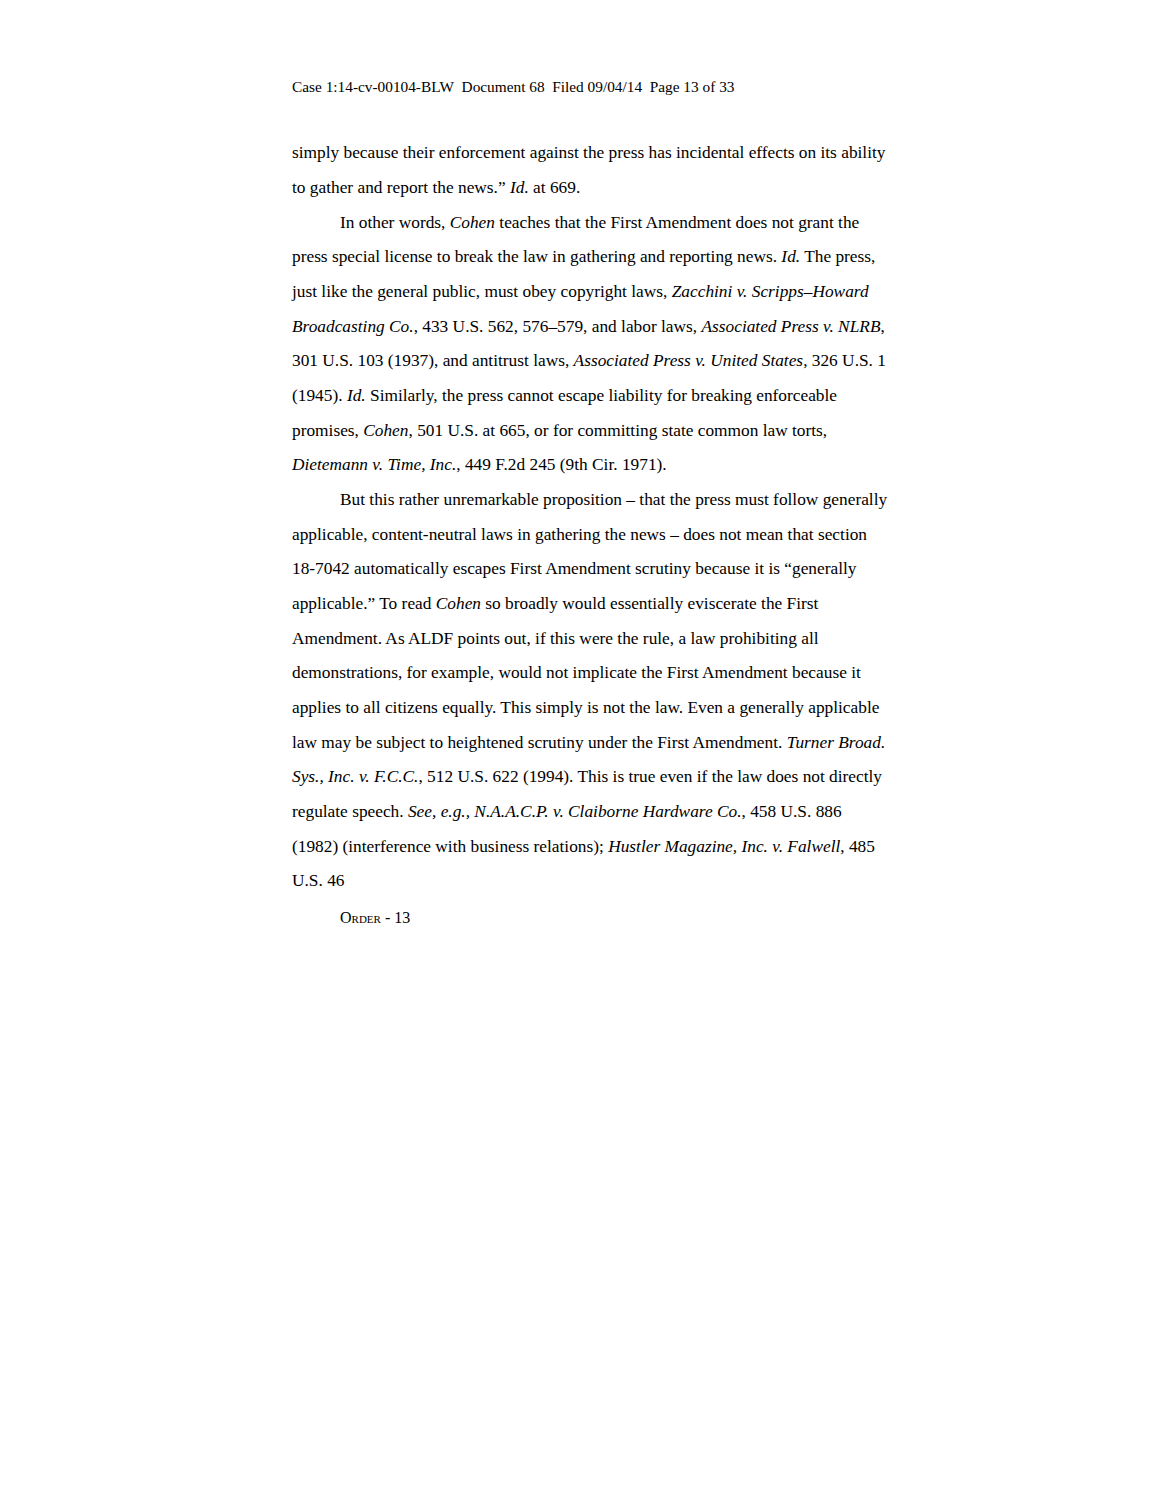Case 1:14-cv-00104-BLW Document 68 Filed 09/04/14 Page 13 of 33
simply because their enforcement against the press has incidental effects on its ability to gather and report the news.” Id. at 669.
In other words, Cohen teaches that the First Amendment does not grant the press special license to break the law in gathering and reporting news. Id. The press, just like the general public, must obey copyright laws, Zacchini v. Scripps–Howard Broadcasting Co., 433 U.S. 562, 576–579, and labor laws, Associated Press v. NLRB, 301 U.S. 103 (1937), and antitrust laws, Associated Press v. United States, 326 U.S. 1 (1945). Id. Similarly, the press cannot escape liability for breaking enforceable promises, Cohen, 501 U.S. at 665, or for committing state common law torts, Dietemann v. Time, Inc., 449 F.2d 245 (9th Cir. 1971).
But this rather unremarkable proposition – that the press must follow generally applicable, content-neutral laws in gathering the news – does not mean that section 18-7042 automatically escapes First Amendment scrutiny because it is “generally applicable.” To read Cohen so broadly would essentially eviscerate the First Amendment. As ALDF points out, if this were the rule, a law prohibiting all demonstrations, for example, would not implicate the First Amendment because it applies to all citizens equally. This simply is not the law. Even a generally applicable law may be subject to heightened scrutiny under the First Amendment. Turner Broad. Sys., Inc. v. F.C.C., 512 U.S. 622 (1994). This is true even if the law does not directly regulate speech. See, e.g., N.A.A.C.P. v. Claiborne Hardware Co., 458 U.S. 886 (1982) (interference with business relations); Hustler Magazine, Inc. v. Falwell, 485 U.S. 46
Order - 13